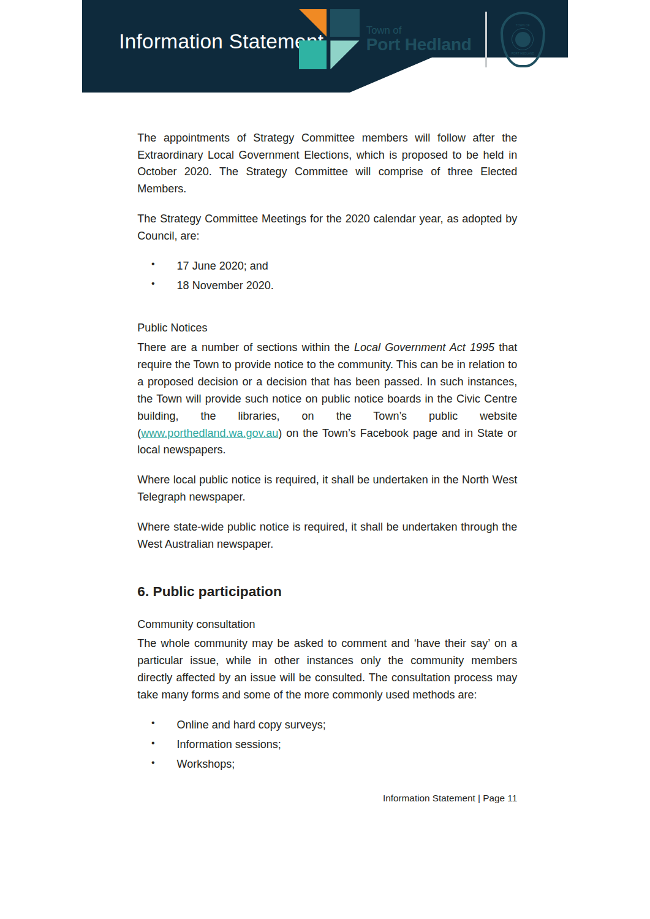Information Statement
Town of
Port Hedland
TOWN OF
PORT HEDLAND
The appointments of Strategy Committee members will follow after the Extraordinary Local Government Elections, which is proposed to be held in October 2020. The Strategy Committee will comprise of three Elected Members.
The Strategy Committee Meetings for the 2020 calendar year, as adopted by Council, are:
17 June 2020; and
18 November 2020.
Public Notices
There are a number of sections within the Local Government Act 1995 that require the Town to provide notice to the community. This can be in relation to a proposed decision or a decision that has been passed. In such instances, the Town will provide such notice on public notice boards in the Civic Centre building, the libraries, on the Town’s public website (www.porthedland.wa.gov.au) on the Town’s Facebook page and in State or local newspapers.
Where local public notice is required, it shall be undertaken in the North West Telegraph newspaper.
Where state-wide public notice is required, it shall be undertaken through the West Australian newspaper.
6. Public participation
Community consultation
The whole community may be asked to comment and ‘have their say’ on a particular issue, while in other instances only the community members directly affected by an issue will be consulted. The consultation process may take many forms and some of the more commonly used methods are:
Online and hard copy surveys;
Information sessions;
Workshops;
Information Statement | Page 11